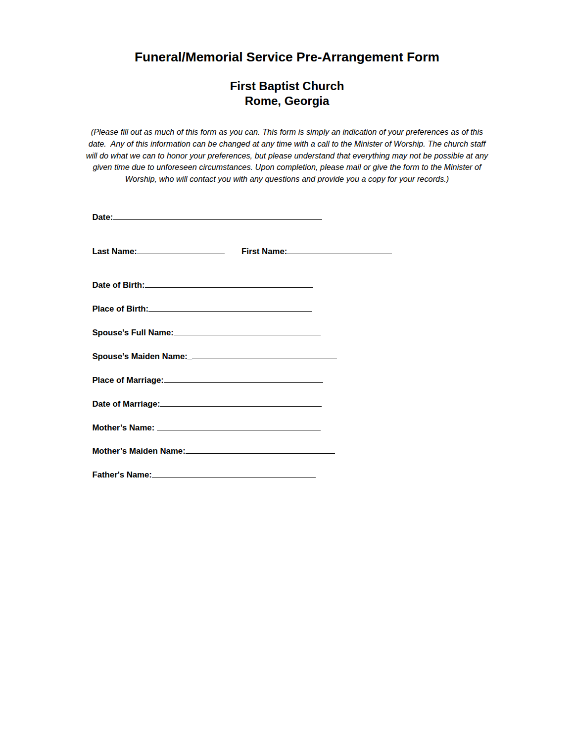Funeral/Memorial Service Pre-Arrangement Form
First Baptist Church
Rome, Georgia
(Please fill out as much of this form as you can. This form is simply an indication of your preferences as of this date. Any of this information can be changed at any time with a call to the Minister of Worship. The church staff will do what we can to honor your preferences, but please understand that everything may not be possible at any given time due to unforeseen circumstances. Upon completion, please mail or give the form to the Minister of Worship, who will contact you with any questions and provide you a copy for your records.)
Date:
Last Name: First Name:
Date of Birth:
Place of Birth:
Spouse’s Full Name:
Spouse’s Maiden Name:_
Place of Marriage:
Date of Marriage:
Mother’s Name:
Mother’s Maiden Name:
Father's Name: